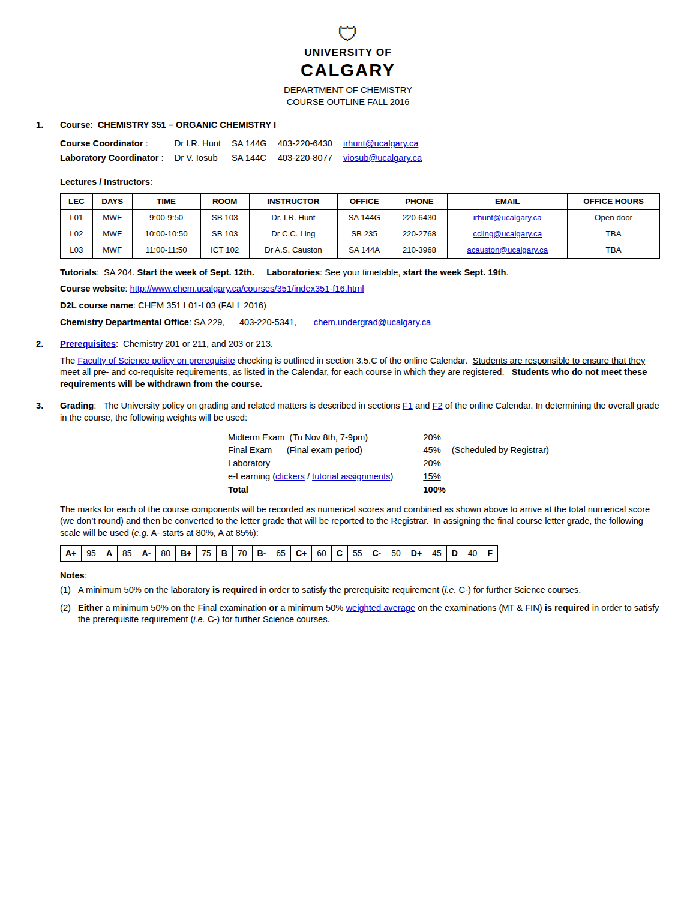🛡
UNIVERSITY OF
CALGARY
DEPARTMENT OF CHEMISTRY
COURSE OUTLINE FALL 2016
1. Course: CHEMISTRY 351 – ORGANIC CHEMISTRY I
| Course Coordinator : | Dr I.R. Hunt | SA 144G | 403-220-6430 | irhunt@ucalgary.ca |
| Laboratory Coordinator : | Dr V. Iosub | SA 144C | 403-220-8077 | viosub@ucalgary.ca |
Lectures / Instructors:
| LEC | DAYS | TIME | ROOM | INSTRUCTOR | OFFICE | PHONE | EMAIL | OFFICE HOURS |
| --- | --- | --- | --- | --- | --- | --- | --- | --- |
| L01 | MWF | 9:00-9:50 | SB 103 | Dr. I.R. Hunt | SA 144G | 220-6430 | irhunt@ucalgary.ca | Open door |
| L02 | MWF | 10:00-10:50 | SB 103 | Dr C.C. Ling | SB 235 | 220-2768 | ccling@ucalgary.ca | TBA |
| L03 | MWF | 11:00-11:50 | ICT 102 | Dr A.S. Causton | SA 144A | 210-3968 | acauston@ucalgary.ca | TBA |
Tutorials: SA 204. Start the week of Sept. 12th. Laboratories: See your timetable, start the week Sept. 19th.
Course website: http://www.chem.ucalgary.ca/courses/351/index351-f16.html
D2L course name: CHEM 351 L01-L03 (FALL 2016)
Chemistry Departmental Office: SA 229, 403-220-5341, chem.undergrad@ucalgary.ca
2. Prerequisites: Chemistry 201 or 211, and 203 or 213.
The Faculty of Science policy on prerequisite checking is outlined in section 3.5.C of the online Calendar. Students are responsible to ensure that they meet all pre- and co-requisite requirements, as listed in the Calendar, for each course in which they are registered. Students who do not meet these requirements will be withdrawn from the course.
3. Grading: The University policy on grading and related matters is described in sections F1 and F2 of the online Calendar. In determining the overall grade in the course, the following weights will be used:
| Midterm Exam (Tu Nov 8th, 7-9pm) | 20% | |
| Final Exam (Final exam period) | 45% | (Scheduled by Registrar) |
| Laboratory | 20% | |
| e-Learning ( clickers / tutorial assignments ) | 15% | |
| Total | 100% | |
The marks for each of the course components will be recorded as numerical scores and combined as shown above to arrive at the total numerical score (we don’t round) and then be converted to the letter grade that will be reported to the Registrar. In assigning the final course letter grade, the following scale will be used (e.g. A- starts at 80%, A at 85%):
| A+ | 95 | A | 85 | A- | 80 | B+ | 75 | B | 70 | B- | 65 | C+ | 60 | C | 55 | C- | 50 | D+ | 45 | D | 40 | F |
Notes:
(1) A minimum 50% on the laboratory is required in order to satisfy the prerequisite requirement (i.e. C-) for further Science courses.
(2) Either a minimum 50% on the Final examination or a minimum 50% weighted average on the examinations (MT & FIN) is required in order to satisfy the prerequisite requirement (i.e. C-) for further Science courses.